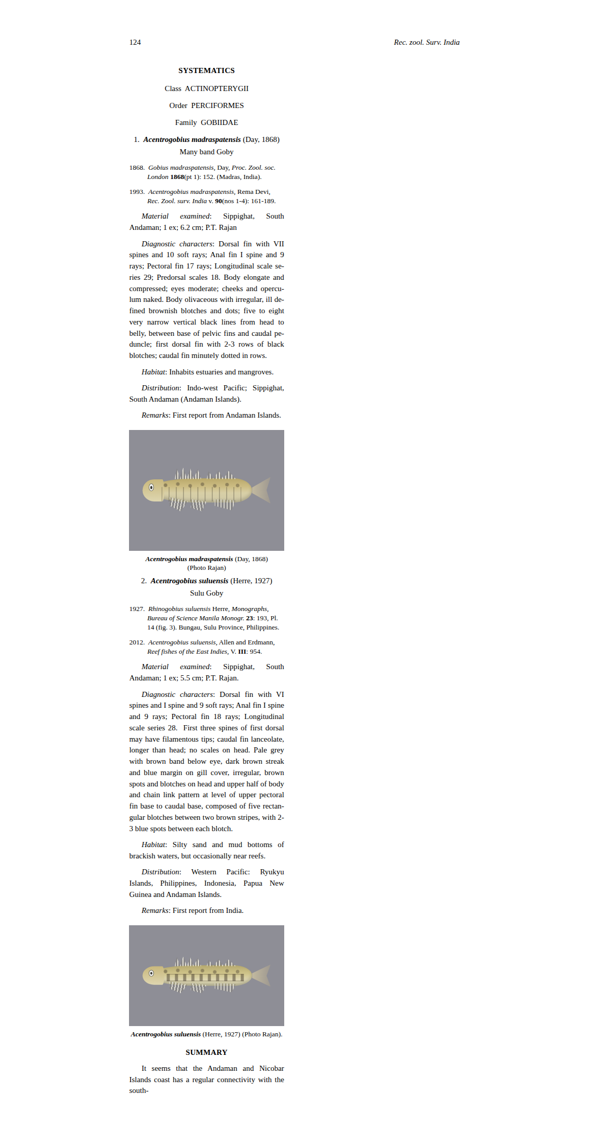124 Rec. zool. Surv. India
SYSTEMATICS
Class ACTINOPTERYGII
Order PERCIFORMES
Family GOBIIDAE
1. Acentrogobius madraspatensis (Day, 1868)
Many band Goby
1868. Gobius madraspatensis, Day, Proc. Zool. soc. London 1868(pt 1): 152. (Madras, India).
1993. Acentrogobius madraspatensis, Rema Devi, Rec. Zool. surv. India v. 90(nos 1-4): 161-189.
Material examined: Sippighat, South Andaman; 1 ex; 6.2 cm; P.T. Rajan
Diagnostic characters: Dorsal fin with VII spines and 10 soft rays; Anal fin I spine and 9 rays; Pectoral fin 17 rays; Longitudinal scale series 29; Predorsal scales 18. Body elongate and compressed; eyes moderate; cheeks and operculum naked. Body olivaceous with irregular, ill defined brownish blotches and dots; five to eight very narrow vertical black lines from head to belly, between base of pelvic fins and caudal peduncle; first dorsal fin with 2-3 rows of black blotches; caudal fin minutely dotted in rows.
Habitat: Inhabits estuaries and mangroves.
Distribution: Indo-west Pacific; Sippighat, South Andaman (Andaman Islands).
Remarks: First report from Andaman Islands.
Acentrogobius madraspatensis (Day, 1868)
(Photo Rajan)
2. Acentrogobius suluensis (Herre, 1927)
Sulu Goby
1927. Rhinogobius suluensis Herre, Monographs, Bureau of Science Manila Monogr. 23: 193, Pl. 14 (fig. 3). Bungau, Sulu Province, Philippines.
2012. Acentrogobius suluensis, Allen and Erdmann, Reef fishes of the East Indies, V. III: 954.
Material examined: Sippighat, South Andaman; 1 ex; 5.5 cm; P.T. Rajan.
Diagnostic characters: Dorsal fin with VI spines and I spine and 9 soft rays; Anal fin I spine and 9 rays; Pectoral fin 18 rays; Longitudinal scale series 28. First three spines of first dorsal may have filamentous tips; caudal fin lanceolate, longer than head; no scales on head. Pale grey with brown band below eye, dark brown streak and blue margin on gill cover, irregular, brown spots and blotches on head and upper half of body and chain link pattern at level of upper pectoral fin base to caudal base, composed of five rectangular blotches between two brown stripes, with 2-3 blue spots between each blotch.
Habitat: Silty sand and mud bottoms of brackish waters, but occasionally near reefs.
Distribution: Western Pacific: Ryukyu Islands, Philippines, Indonesia, Papua New Guinea and Andaman Islands.
Remarks: First report from India.
Acentrogobius suluensis (Herre, 1927) (Photo Rajan).
SUMMARY
It seems that the Andaman and Nicobar Islands coast has a regular connectivity with the south-